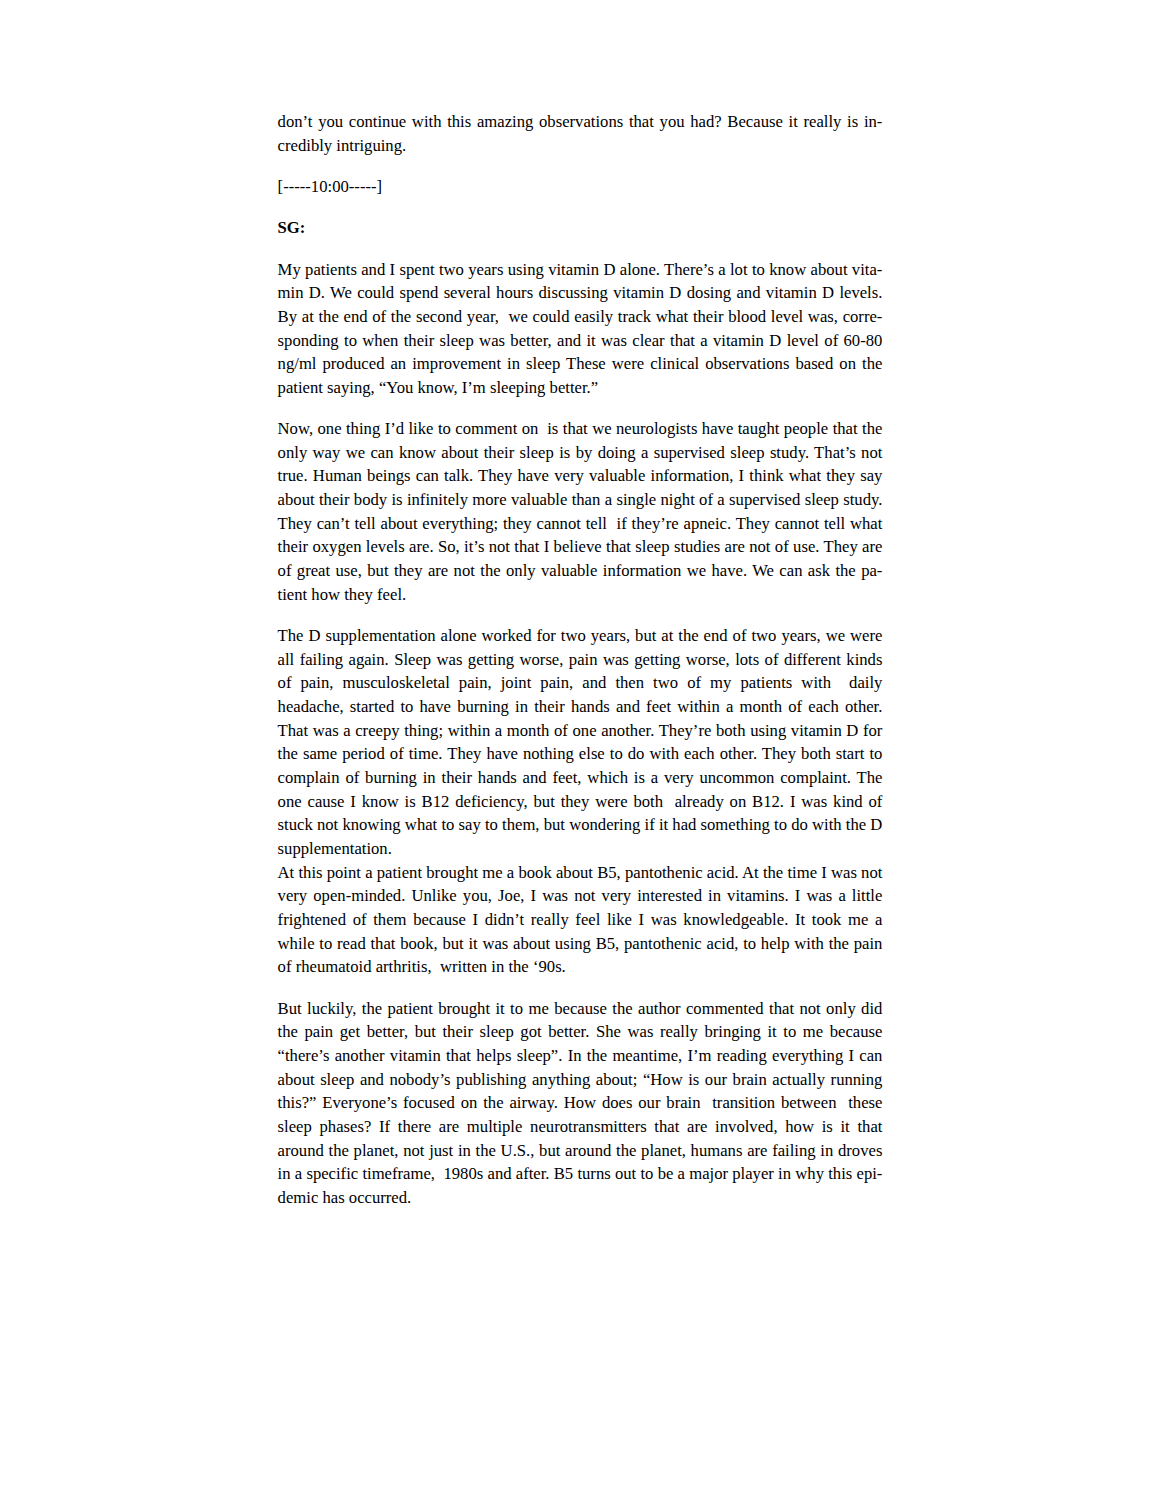don’t you continue with this amazing observations that you had? Because it really is incredibly intriguing.
[-----10:00-----]
SG:
My patients and I spent two years using vitamin D alone. There’s a lot to know about vitamin D. We could spend several hours discussing vitamin D dosing and vitamin D levels. By at the end of the second year, we could easily track what their blood level was, corresponding to when their sleep was better, and it was clear that a vitamin D level of 60-80 ng/ml produced an improvement in sleep These were clinical observations based on the patient saying, “You know, I’m sleeping better.”
Now, one thing I’d like to comment on is that we neurologists have taught people that the only way we can know about their sleep is by doing a supervised sleep study. That’s not true. Human beings can talk. They have very valuable information, I think what they say about their body is infinitely more valuable than a single night of a supervised sleep study. They can’t tell about everything; they cannot tell if they’re apneic. They cannot tell what their oxygen levels are. So, it’s not that I believe that sleep studies are not of use. They are of great use, but they are not the only valuable information we have. We can ask the patient how they feel.
The D supplementation alone worked for two years, but at the end of two years, we were all failing again. Sleep was getting worse, pain was getting worse, lots of different kinds of pain, musculoskeletal pain, joint pain, and then two of my patients with daily headache, started to have burning in their hands and feet within a month of each other. That was a creepy thing; within a month of one another. They’re both using vitamin D for the same period of time. They have nothing else to do with each other. They both start to complain of burning in their hands and feet, which is a very uncommon complaint. The one cause I know is B12 deficiency, but they were both already on B12. I was kind of stuck not knowing what to say to them, but wondering if it had something to do with the D supplementation.
At this point a patient brought me a book about B5, pantothenic acid. At the time I was not very open-minded. Unlike you, Joe, I was not very interested in vitamins. I was a little frightened of them because I didn’t really feel like I was knowledgeable. It took me a while to read that book, but it was about using B5, pantothenic acid, to help with the pain of rheumatoid arthritis, written in the ‘90s.
But luckily, the patient brought it to me because the author commented that not only did the pain get better, but their sleep got better. She was really bringing it to me because “there’s another vitamin that helps sleep”. In the meantime, I’m reading everything I can about sleep and nobody’s publishing anything about; “How is our brain actually running this?” Everyone’s focused on the airway. How does our brain transition between these sleep phases? If there are multiple neurotransmitters that are involved, how is it that around the planet, not just in the U.S., but around the planet, humans are failing in droves in a specific timeframe, 1980s and after. B5 turns out to be a major player in why this epidemic has occurred.